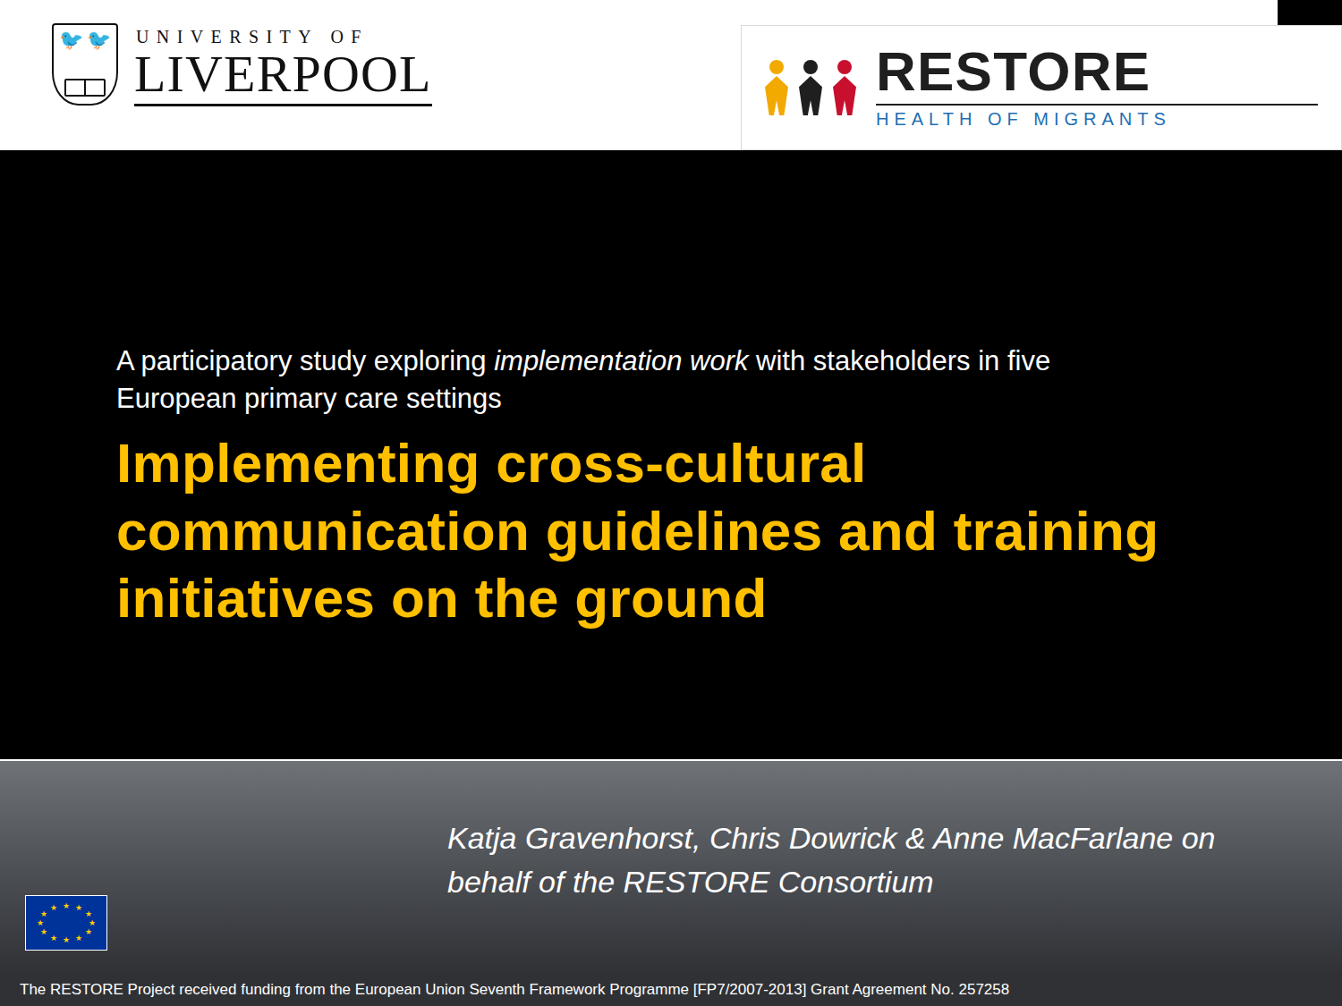🐦🐦
UNIVERSITY OF
LIVERPOOL
RESTORE
HEALTH OF MIGRANTS
A participatory study exploring implementation work with stakeholders in five European primary care settings
Implementing cross-cultural communication guidelines and training initiatives on the ground
Katja Gravenhorst, Chris Dowrick & Anne MacFarlane on behalf of the RESTORE Consortium
★ ★ ★ ★ ★ ★ ★ ★ ★ ★ ★ ★
The RESTORE Project received funding from the European Union Seventh Framework Programme [FP7/2007-2013] Grant Agreement No. 257258